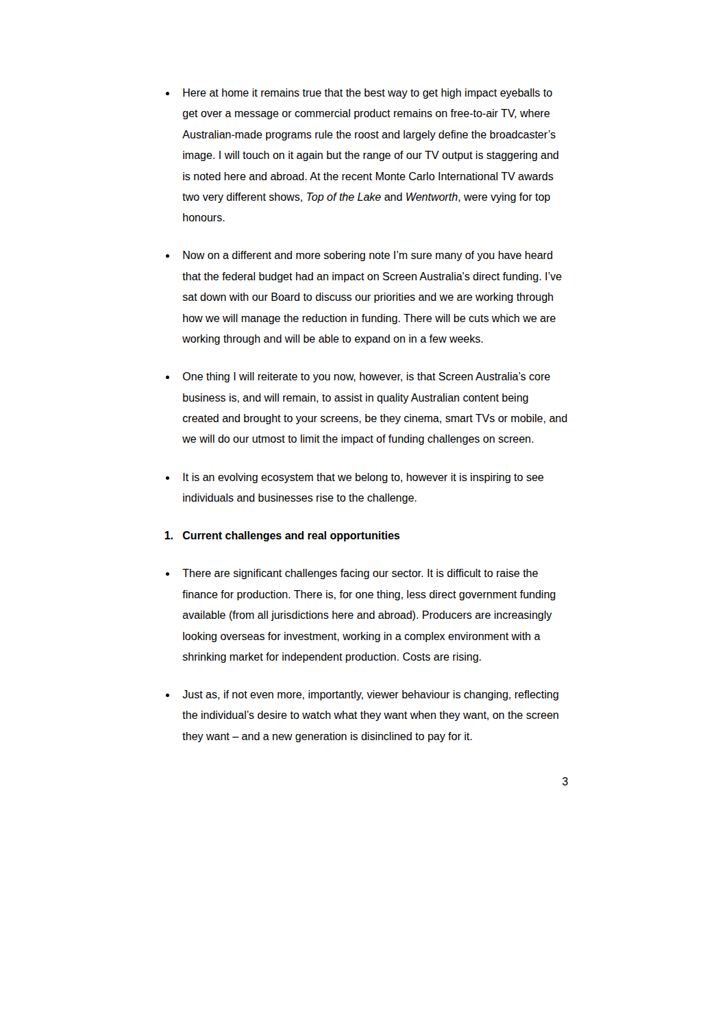Here at home it remains true that the best way to get high impact eyeballs to get over a message or commercial product remains on free-to-air TV, where Australian-made programs rule the roost and largely define the broadcaster’s image. I will touch on it again but the range of our TV output is staggering and is noted here and abroad. At the recent Monte Carlo International TV awards two very different shows, Top of the Lake and Wentworth, were vying for top honours.
Now on a different and more sobering note I’m sure many of you have heard that the federal budget had an impact on Screen Australia's direct funding. I’ve sat down with our Board to discuss our priorities and we are working through how we will manage the reduction in funding. There will be cuts which we are working through and will be able to expand on in a few weeks.
One thing I will reiterate to you now, however, is that Screen Australia’s core business is, and will remain, to assist in quality Australian content being created and brought to your screens, be they cinema, smart TVs or mobile, and we will do our utmost to limit the impact of funding challenges on screen.
It is an evolving ecosystem that we belong to, however it is inspiring to see individuals and businesses rise to the challenge.
Current challenges and real opportunities
There are significant challenges facing our sector. It is difficult to raise the finance for production. There is, for one thing, less direct government funding available (from all jurisdictions here and abroad). Producers are increasingly looking overseas for investment, working in a complex environment with a shrinking market for independent production. Costs are rising.
Just as, if not even more, importantly, viewer behaviour is changing, reflecting the individual’s desire to watch what they want when they want, on the screen they want – and a new generation is disinclined to pay for it.
3